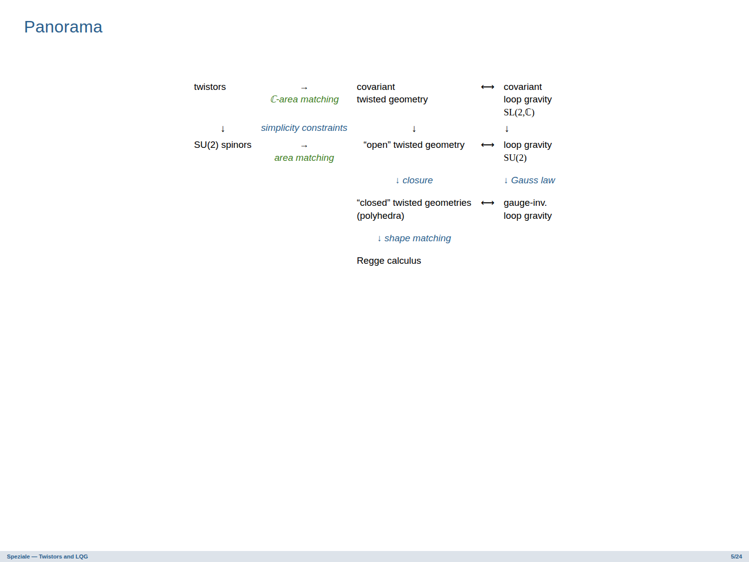Panorama
| twistors | → ℂ -area matching | covariant twisted geometry | ⟷ | covariant loop gravity SL(2,ℂ) |
| ↓ | simplicity constraints | ↓ | | ↓ |
| SU(2) spinors | → area matching | “open” twisted geometry | ⟷ | loop gravity SU(2) |
| | | ↓ closure | | ↓ Gauss law |
| | | “closed” twisted geometries (polyhedra) | ⟷ | gauge-inv. loop gravity |
| | | ↓ shape matching | | |
| | | Regge calculus | | |
Speziale — Twistors and LQG 5/24